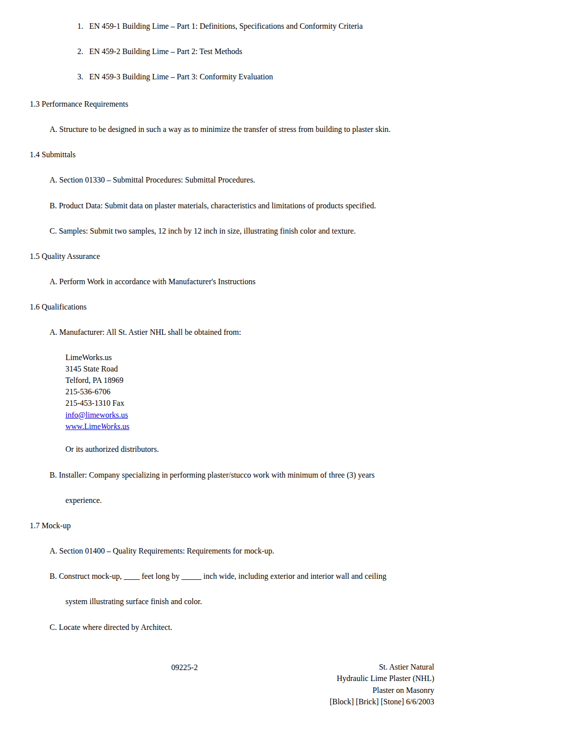EN 459-1 Building Lime – Part 1: Definitions, Specifications and Conformity Criteria
EN 459-2 Building Lime – Part 2: Test Methods
EN 459-3 Building Lime – Part 3: Conformity Evaluation
1.3 Performance Requirements
A. Structure to be designed in such a way as to minimize the transfer of stress from building to plaster skin.
1.4 Submittals
A. Section 01330 – Submittal Procedures: Submittal Procedures.
B. Product Data: Submit data on plaster materials, characteristics and limitations of products specified.
C. Samples: Submit two samples, 12 inch by 12 inch in size, illustrating finish color and texture.
1.5 Quality Assurance
A. Perform Work in accordance with Manufacturer's Instructions
1.6 Qualifications
A. Manufacturer: All St. Astier NHL shall be obtained from:
LimeWorks.us
3145 State Road
Telford, PA 18969
215-536-6706
215-453-1310 Fax
info@limeworks.us
www.LimeWorks.us
Or its authorized distributors.
B. Installer: Company specializing in performing plaster/stucco work with minimum of three (3) years
experience.
1.7 Mock-up
A. Section 01400 – Quality Requirements: Requirements for mock-up.
B. Construct mock-up, ____ feet long by _____ inch wide, including exterior and interior wall and ceiling
system illustrating surface finish and color.
C. Locate where directed by Architect.
09225-2
St. Astier Natural
Hydraulic Lime Plaster (NHL)
Plaster on Masonry
[Block] [Brick] [Stone] 6/6/2003